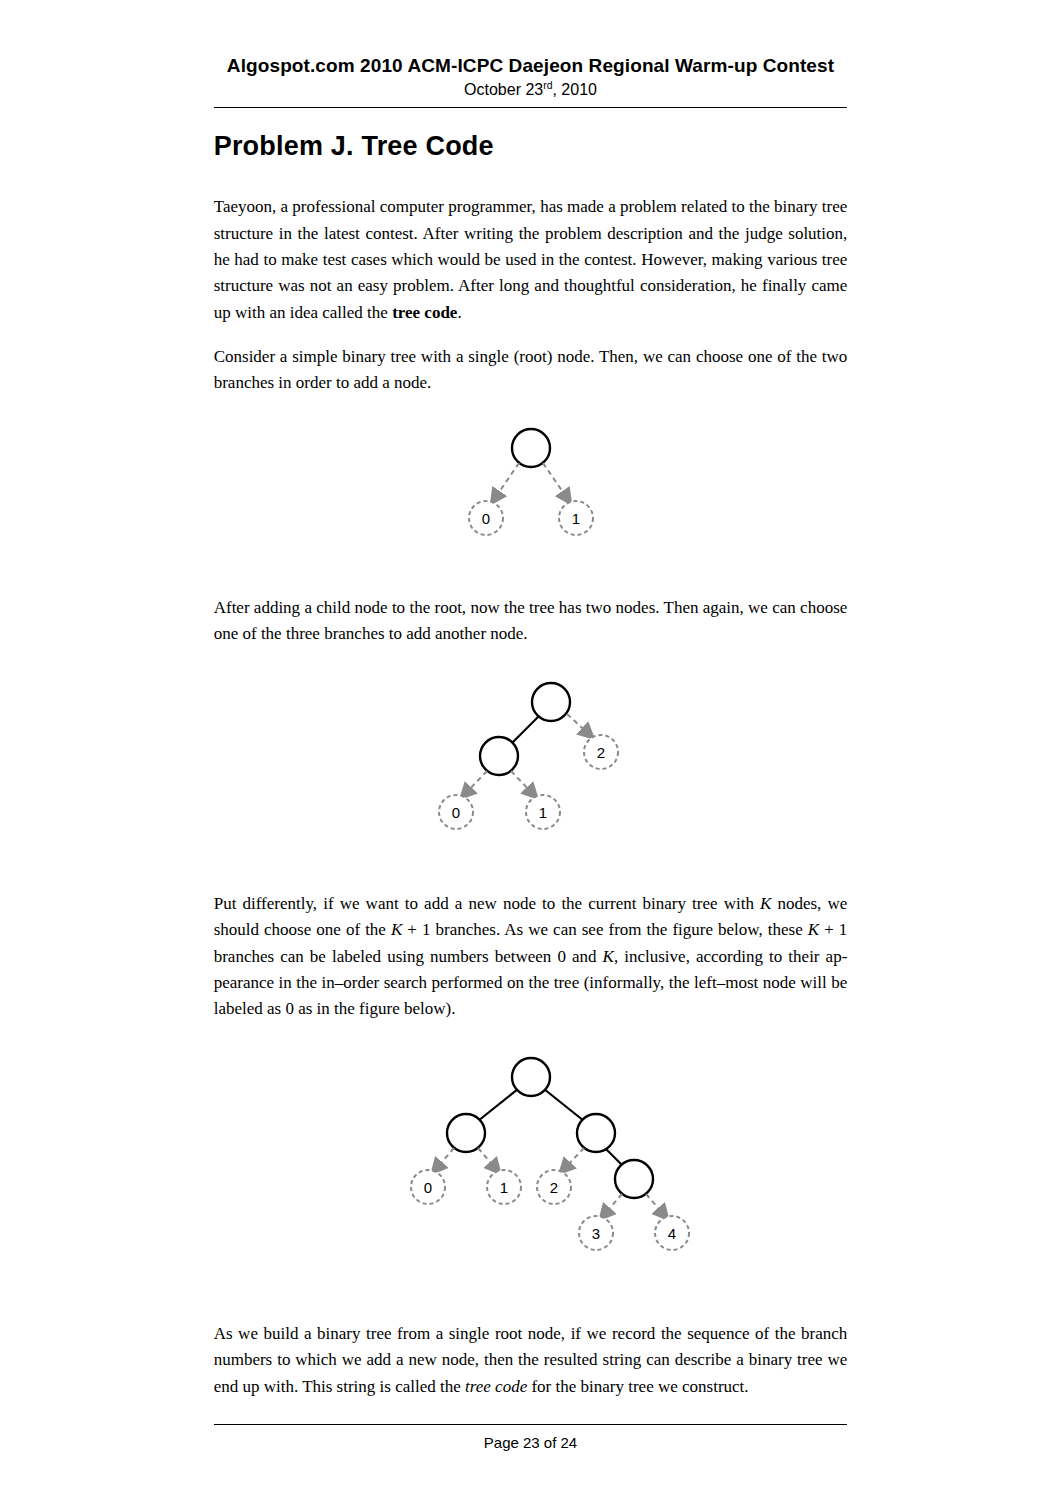Algospot.com 2010 ACM-ICPC Daejeon Regional Warm-up Contest
October 23rd, 2010
Problem J. Tree Code
Taeyoon, a professional computer programmer, has made a problem related to the binary tree structure in the latest contest. After writing the problem description and the judge solution, he had to make test cases which would be used in the contest. However, making various tree structure was not an easy problem. After long and thoughtful consideration, he finally came up with an idea called the tree code.
Consider a simple binary tree with a single (root) node. Then, we can choose one of the two branches in order to add a node.
0 1
After adding a child node to the root, now the tree has two nodes. Then again, we can choose one of the three branches to add another node.
2 0 1
Put differently, if we want to add a new node to the current binary tree with K nodes, we should choose one of the K + 1 branches. As we can see from the figure below, these K + 1 branches can be labeled using numbers between 0 and K, inclusive, according to their appearance in the in–order search performed on the tree (informally, the left–most node will be labeled as 0 as in the figure below).
0 1 2 3 4
As we build a binary tree from a single root node, if we record the sequence of the branch numbers to which we add a new node, then the resulted string can describe a binary tree we end up with. This string is called the tree code for the binary tree we construct.
Page 23 of 24